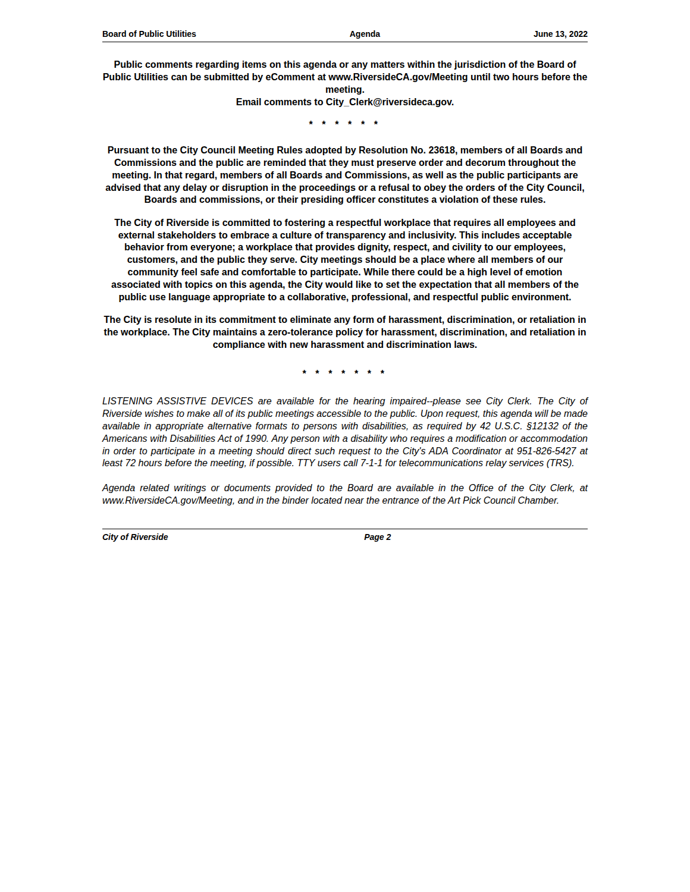Board of Public Utilities Agenda June 13, 2022
Public comments regarding items on this agenda or any matters within the jurisdiction of the Board of Public Utilities can be submitted by eComment at www.RiversideCA.gov/Meeting until two hours before the meeting.
Email comments to City_Clerk@riversideca.gov.
* * * * * *
Pursuant to the City Council Meeting Rules adopted by Resolution No. 23618, members of all Boards and Commissions and the public are reminded that they must preserve order and decorum throughout the meeting. In that regard, members of all Boards and Commissions, as well as the public participants are advised that any delay or disruption in the proceedings or a refusal to obey the orders of the City Council, Boards and commissions, or their presiding officer constitutes a violation of these rules.
The City of Riverside is committed to fostering a respectful workplace that requires all employees and external stakeholders to embrace a culture of transparency and inclusivity. This includes acceptable behavior from everyone; a workplace that provides dignity, respect, and civility to our employees, customers, and the public they serve. City meetings should be a place where all members of our community feel safe and comfortable to participate. While there could be a high level of emotion associated with topics on this agenda, the City would like to set the expectation that all members of the public use language appropriate to a collaborative, professional, and respectful public environment.
The City is resolute in its commitment to eliminate any form of harassment, discrimination, or retaliation in the workplace. The City maintains a zero-tolerance policy for harassment, discrimination, and retaliation in compliance with new harassment and discrimination laws.
* * * * * * *
LISTENING ASSISTIVE DEVICES are available for the hearing impaired--please see City Clerk. The City of Riverside wishes to make all of its public meetings accessible to the public. Upon request, this agenda will be made available in appropriate alternative formats to persons with disabilities, as required by 42 U.S.C. §12132 of the Americans with Disabilities Act of 1990. Any person with a disability who requires a modification or accommodation in order to participate in a meeting should direct such request to the City's ADA Coordinator at 951-826-5427 at least 72 hours before the meeting, if possible. TTY users call 7-1-1 for telecommunications relay services (TRS).
Agenda related writings or documents provided to the Board are available in the Office of the City Clerk, at www.RiversideCA.gov/Meeting, and in the binder located near the entrance of the Art Pick Council Chamber.
City of Riverside Page 2